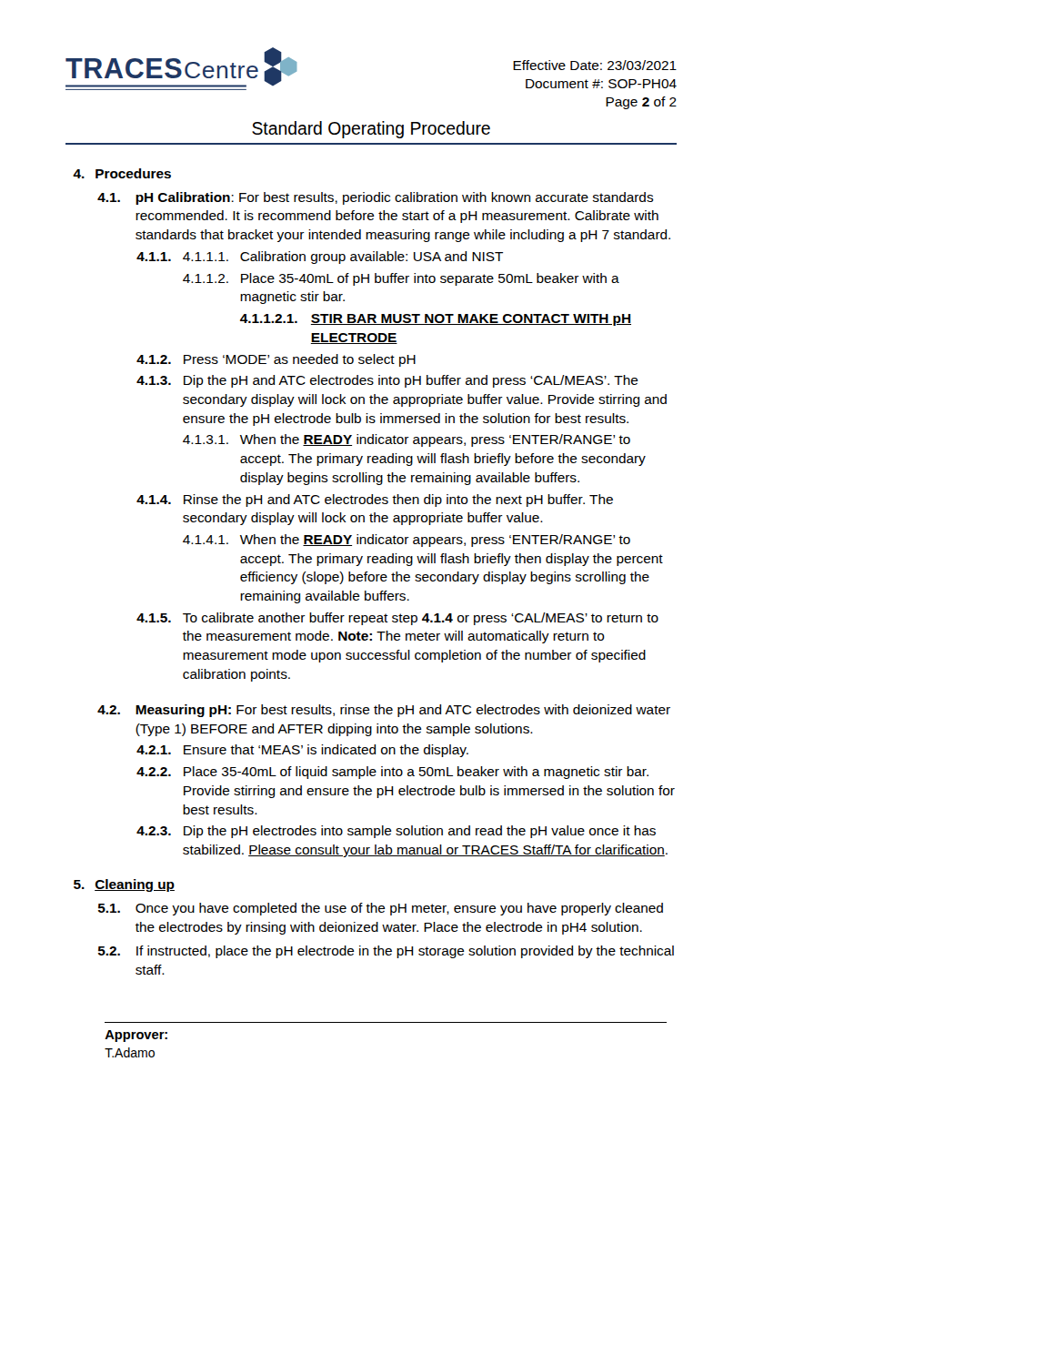TRACES Centre
Effective Date: 23/03/2021
Document #: SOP-PH04
Page 2 of 2
Standard Operating Procedure
Procedures
pH Calibration: For best results, periodic calibration with known accurate standards recommended. It is recommend before the start of a pH measurement. Calibrate with standards that bracket your intended measuring range while including a pH 7 standard.
Calibration group available: USA and NIST
Place 35-40mL of pH buffer into separate 50mL beaker with a magnetic stir bar.
STIR BAR MUST NOT MAKE CONTACT WITH pH ELECTRODE
Press ‘MODE’ as needed to select pH
Dip the pH and ATC electrodes into pH buffer and press ‘CAL/MEAS’. The secondary display will lock on the appropriate buffer value. Provide stirring and ensure the pH electrode bulb is immersed in the solution for best results.
When the READY indicator appears, press ‘ENTER/RANGE’ to accept. The primary reading will flash briefly before the secondary display begins scrolling the remaining available buffers.
Rinse the pH and ATC electrodes then dip into the next pH buffer. The secondary display will lock on the appropriate buffer value.
When the READY indicator appears, press ‘ENTER/RANGE’ to accept. The primary reading will flash briefly then display the percent efficiency (slope) before the secondary display begins scrolling the remaining available buffers.
To calibrate another buffer repeat step 4.1.4 or press ‘CAL/MEAS’ to return to the measurement mode. Note: The meter will automatically return to measurement mode upon successful completion of the number of specified calibration points.
Measuring pH: For best results, rinse the pH and ATC electrodes with deionized water (Type 1) BEFORE and AFTER dipping into the sample solutions.
Ensure that ‘MEAS’ is indicated on the display.
Place 35-40mL of liquid sample into a 50mL beaker with a magnetic stir bar. Provide stirring and ensure the pH electrode bulb is immersed in the solution for best results.
Dip the pH electrodes into sample solution and read the pH value once it has stabilized. Please consult your lab manual or TRACES Staff/TA for clarification.
Cleaning up
Once you have completed the use of the pH meter, ensure you have properly cleaned the electrodes by rinsing with deionized water. Place the electrode in pH4 solution.
If instructed, place the pH electrode in the pH storage solution provided by the technical staff.
Approver:
T.Adamo